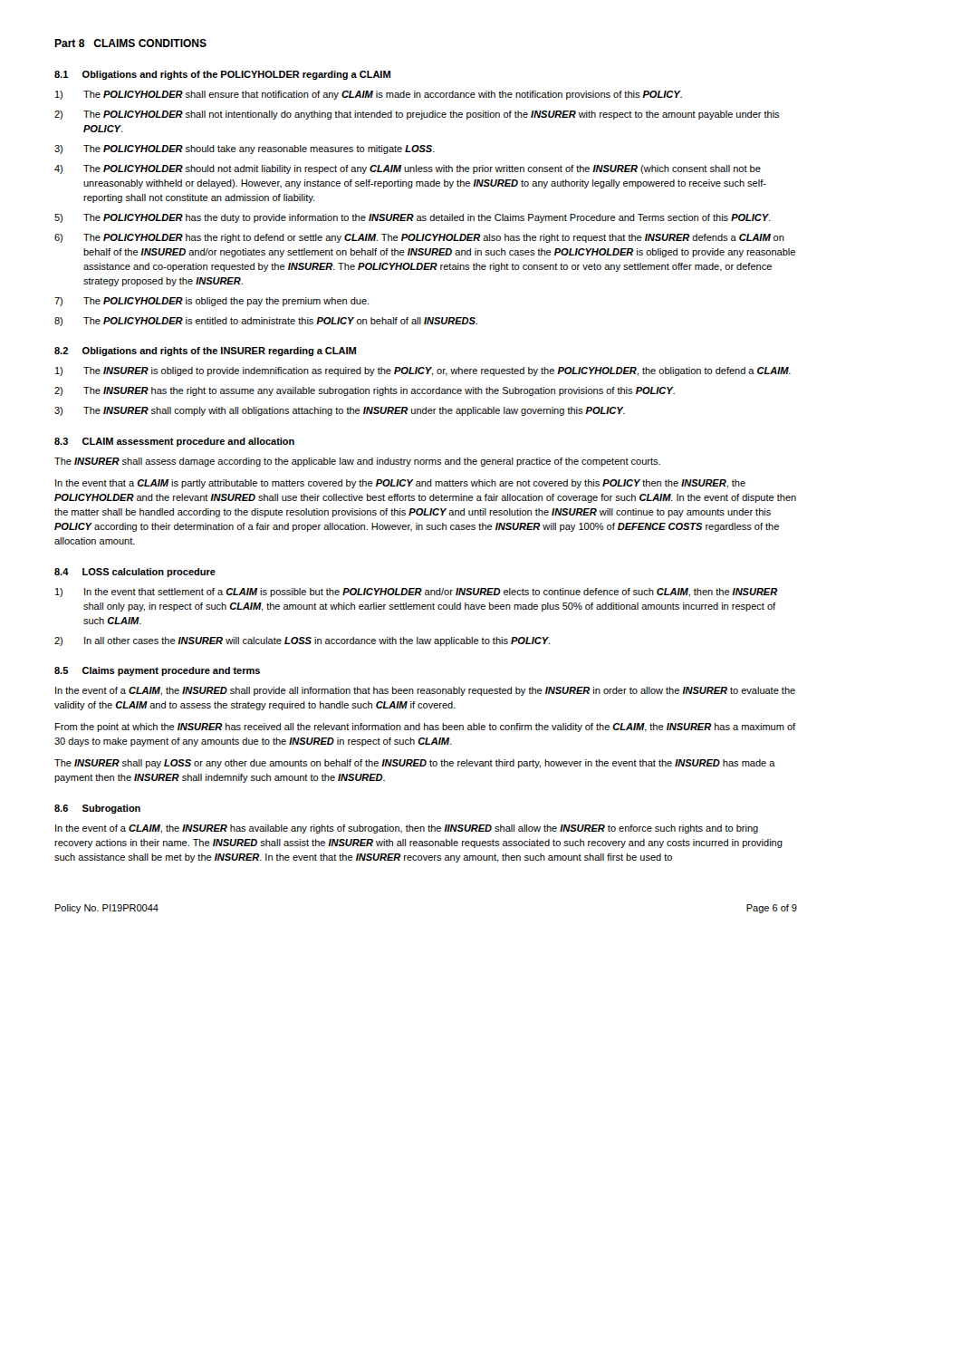Part 8 CLAIMS CONDITIONS
8.1 Obligations and rights of the POLICYHOLDER regarding a CLAIM
1)
The POLICYHOLDER shall ensure that notification of any CLAIM is made in accordance with the notification provisions of this POLICY.
2)
The POLICYHOLDER shall not intentionally do anything that intended to prejudice the position of the INSURER with respect to the amount payable under this POLICY.
3)
The POLICYHOLDER should take any reasonable measures to mitigate LOSS.
4)
The POLICYHOLDER should not admit liability in respect of any CLAIM unless with the prior written consent of the INSURER (which consent shall not be unreasonably withheld or delayed). However, any instance of self-reporting made by the INSURED to any authority legally empowered to receive such self-reporting shall not constitute an admission of liability.
5)
The POLICYHOLDER has the duty to provide information to the INSURER as detailed in the Claims Payment Procedure and Terms section of this POLICY.
6)
The POLICYHOLDER has the right to defend or settle any CLAIM. The POLICYHOLDER also has the right to request that the INSURER defends a CLAIM on behalf of the INSURED and/or negotiates any settlement on behalf of the INSURED and in such cases the POLICYHOLDER is obliged to provide any reasonable assistance and co-operation requested by the INSURER. The POLICYHOLDER retains the right to consent to or veto any settlement offer made, or defence strategy proposed by the INSURER.
7)
The POLICYHOLDER is obliged the pay the premium when due.
8)
The POLICYHOLDER is entitled to administrate this POLICY on behalf of all INSUREDS.
8.2 Obligations and rights of the INSURER regarding a CLAIM
1)
The INSURER is obliged to provide indemnification as required by the POLICY, or, where requested by the POLICYHOLDER, the obligation to defend a CLAIM.
2)
The INSURER has the right to assume any available subrogation rights in accordance with the Subrogation provisions of this POLICY.
3)
The INSURER shall comply with all obligations attaching to the INSURER under the applicable law governing this POLICY.
8.3 CLAIM assessment procedure and allocation
The INSURER shall assess damage according to the applicable law and industry norms and the general practice of the competent courts.
In the event that a CLAIM is partly attributable to matters covered by the POLICY and matters which are not covered by this POLICY then the INSURER, the POLICYHOLDER and the relevant INSURED shall use their collective best efforts to determine a fair allocation of coverage for such CLAIM. In the event of dispute then the matter shall be handled according to the dispute resolution provisions of this POLICY and until resolution the INSURER will continue to pay amounts under this POLICY according to their determination of a fair and proper allocation. However, in such cases the INSURER will pay 100% of DEFENCE COSTS regardless of the allocation amount.
8.4 LOSS calculation procedure
1)
In the event that settlement of a CLAIM is possible but the POLICYHOLDER and/or INSURED elects to continue defence of such CLAIM, then the INSURER shall only pay, in respect of such CLAIM, the amount at which earlier settlement could have been made plus 50% of additional amounts incurred in respect of such CLAIM.
2)
In all other cases the INSURER will calculate LOSS in accordance with the law applicable to this POLICY.
8.5 Claims payment procedure and terms
In the event of a CLAIM, the INSURED shall provide all information that has been reasonably requested by the INSURER in order to allow the INSURER to evaluate the validity of the CLAIM and to assess the strategy required to handle such CLAIM if covered.
From the point at which the INSURER has received all the relevant information and has been able to confirm the validity of the CLAIM, the INSURER has a maximum of 30 days to make payment of any amounts due to the INSURED in respect of such CLAIM.
The INSURER shall pay LOSS or any other due amounts on behalf of the INSURED to the relevant third party, however in the event that the INSURED has made a payment then the INSURER shall indemnify such amount to the INSURED.
8.6 Subrogation
In the event of a CLAIM, the INSURER has available any rights of subrogation, then the IINSURED shall allow the INSURER to enforce such rights and to bring recovery actions in their name. The INSURED shall assist the INSURER with all reasonable requests associated to such recovery and any costs incurred in providing such assistance shall be met by the INSURER. In the event that the INSURER recovers any amount, then such amount shall first be used to
Policy No. PI19PR0044 Page 6 of 9